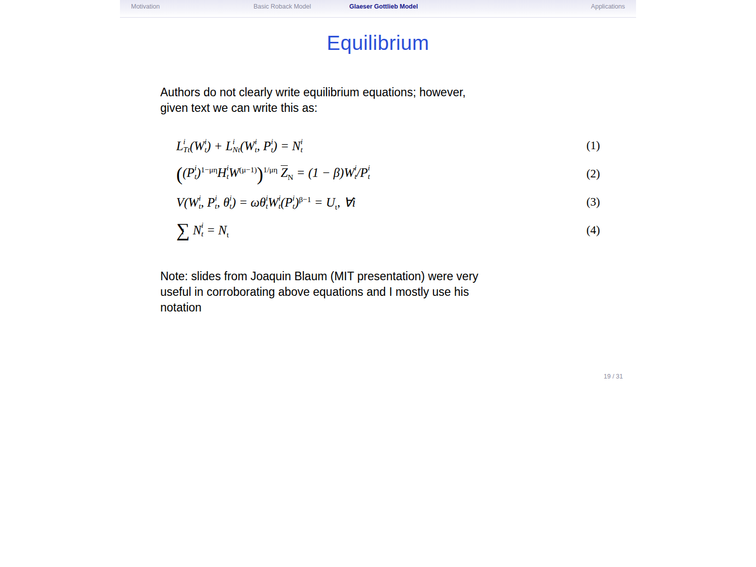Motivation Basic Roback Model Glaeser Gottlieb Model Applications
Equilibrium
Authors do not clearly write equilibrium equations; however,
given text we can write this as:
| L i Tt ( W i t ) + L i Nt ( W i t , P i t ) = N i t | (1) |
| ( ( P i t ) 1−μη H i t W (μ−1) ) 1/μη Z N = (1 − β) W i t / P i t | (2) |
| V ( W i t , P i t , θ i t ) = ωθ i t W i t ( P i t ) β−1 = U t , ∀ i | (3) |
| ∑ i N i t = N t | (4) |
Note: slides from Joaquin Blaum (MIT presentation) were very
useful in corroborating above equations and I mostly use his
notation
19 / 31